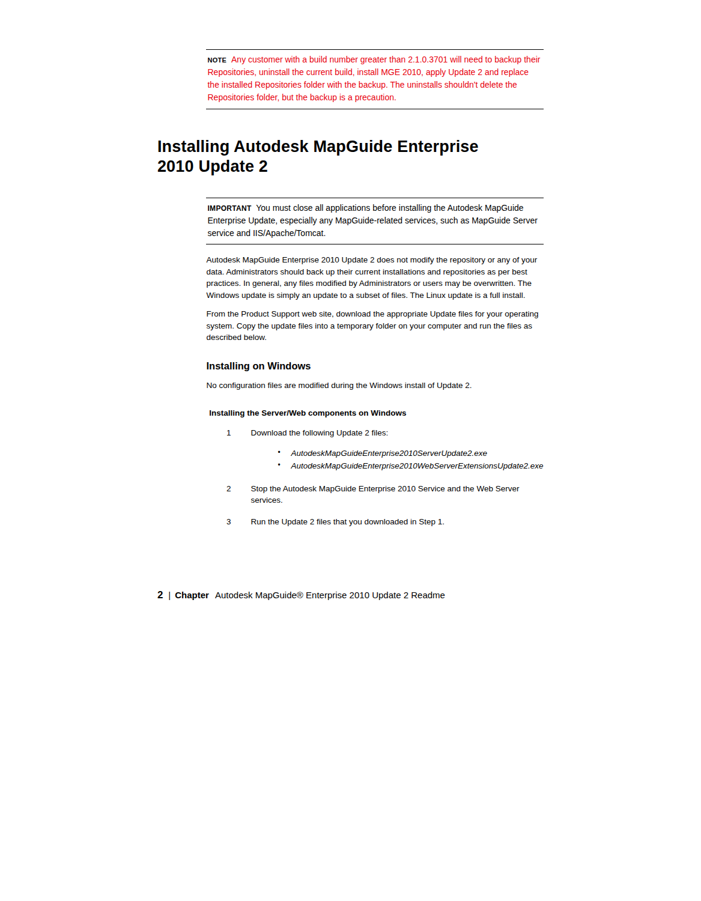NOTE Any customer with a build number greater than 2.1.0.3701 will need to backup their Repositories, uninstall the current build, install MGE 2010, apply Update 2 and replace the installed Repositories folder with the backup. The uninstalls shouldn't delete the Repositories folder, but the backup is a precaution.
Installing Autodesk MapGuide Enterprise
2010 Update 2
IMPORTANT You must close all applications before installing the Autodesk MapGuide Enterprise Update, especially any MapGuide-related services, such as MapGuide Server service and IIS/Apache/Tomcat.
Autodesk MapGuide Enterprise 2010 Update 2 does not modify the repository or any of your data. Administrators should back up their current installations and repositories as per best practices. In general, any files modified by Administrators or users may be overwritten. The Windows update is simply an update to a subset of files. The Linux update is a full install.
From the Product Support web site, download the appropriate Update files for your operating system. Copy the update files into a temporary folder on your computer and run the files as described below.
Installing on Windows
No configuration files are modified during the Windows install of Update 2.
Installing the Server/Web components on Windows
1 Download the following Update 2 files:
AutodeskMapGuideEnterprise2010ServerUpdate2.exe
AutodeskMapGuideEnterprise2010WebServerExtensionsUpdate2.exe
2 Stop the Autodesk MapGuide Enterprise 2010 Service and the Web Server services.
3 Run the Update 2 files that you downloaded in Step 1.
2|Chapter Autodesk MapGuide® Enterprise 2010 Update 2 Readme